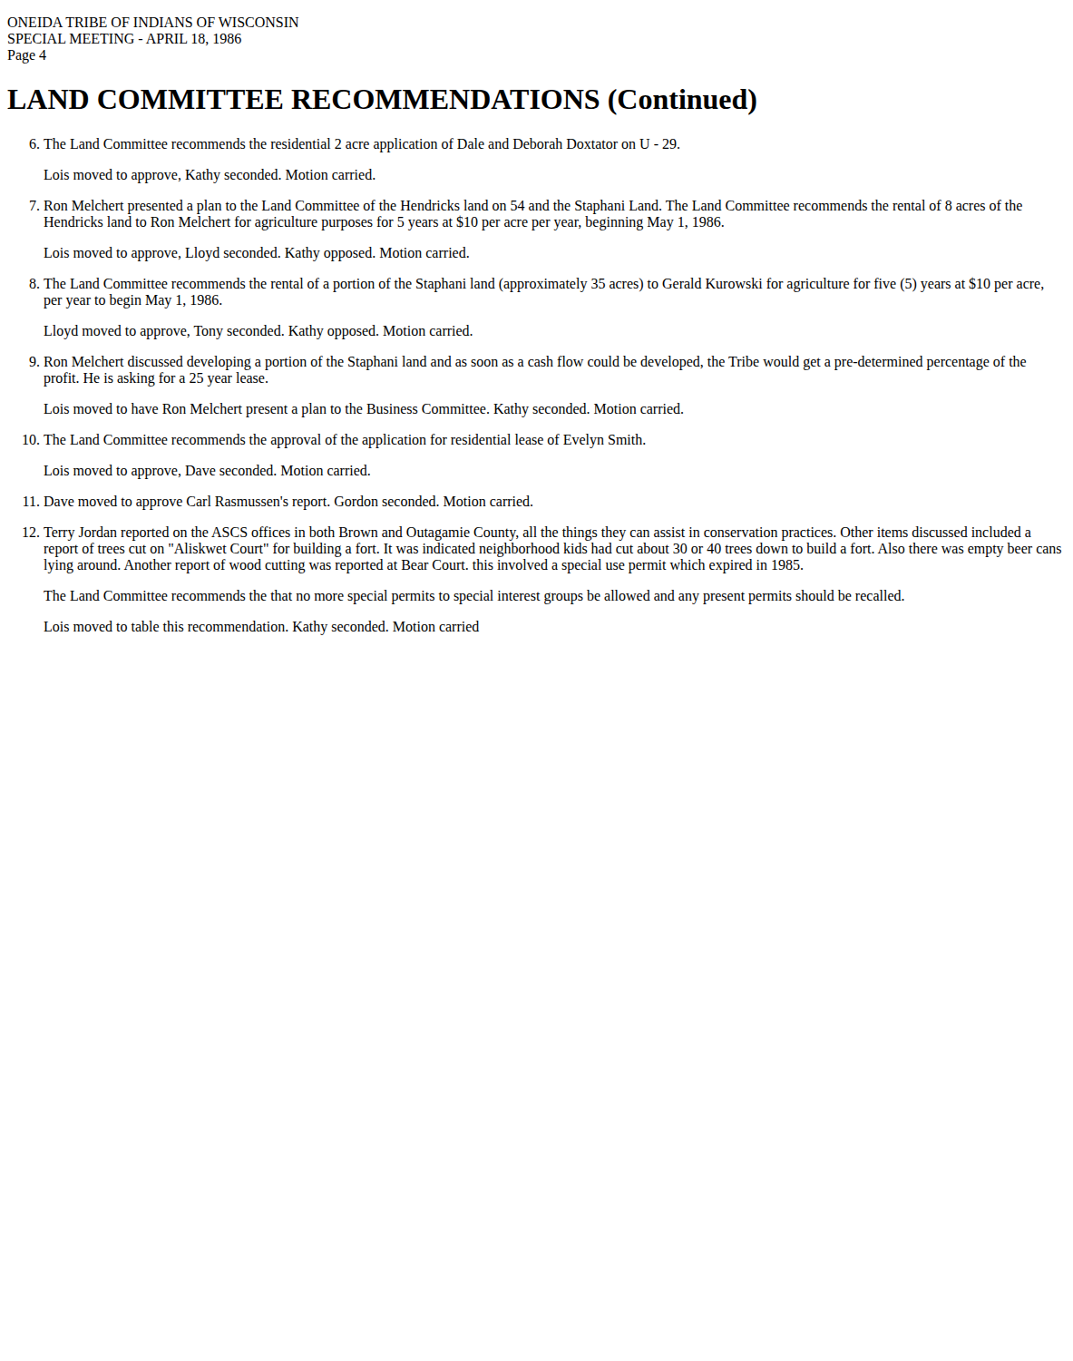ONEIDA TRIBE OF INDIANS OF WISCONSIN
SPECIAL MEETING - APRIL 18, 1986
Page 4
LAND COMMITTEE RECOMMENDATIONS (Continued)
The Land Committee recommends the residential 2 acre application of Dale and Deborah Doxtator on U - 29.
Lois moved to approve, Kathy seconded. Motion carried.
Ron Melchert presented a plan to the Land Committee of the Hendricks land on 54 and the Staphani Land. The Land Committee recommends the rental of 8 acres of the Hendricks land to Ron Melchert for agriculture purposes for 5 years at $10 per acre per year, beginning May 1, 1986.
Lois moved to approve, Lloyd seconded. Kathy opposed. Motion carried.
The Land Committee recommends the rental of a portion of the Staphani land (approximately 35 acres) to Gerald Kurowski for agriculture for five (5) years at $10 per acre, per year to begin May 1, 1986.
Lloyd moved to approve, Tony seconded. Kathy opposed. Motion carried.
Ron Melchert discussed developing a portion of the Staphani land and as soon as a cash flow could be developed, the Tribe would get a pre-determined percentage of the profit. He is asking for a 25 year lease.
Lois moved to have Ron Melchert present a plan to the Business Committee. Kathy seconded. Motion carried.
The Land Committee recommends the approval of the application for residential lease of Evelyn Smith.
Lois moved to approve, Dave seconded. Motion carried.
Dave moved to approve Carl Rasmussen's report. Gordon seconded. Motion carried.
Terry Jordan reported on the ASCS offices in both Brown and Outagamie County, all the things they can assist in conservation practices. Other items discussed included a report of trees cut on "Aliskwet Court" for building a fort. It was indicated neighborhood kids had cut about 30 or 40 trees down to build a fort. Also there was empty beer cans lying around. Another report of wood cutting was reported at Bear Court. this involved a special use permit which expired in 1985.
The Land Committee recommends the that no more special permits to special interest groups be allowed and any present permits should be recalled.
Lois moved to table this recommendation. Kathy seconded. Motion carried